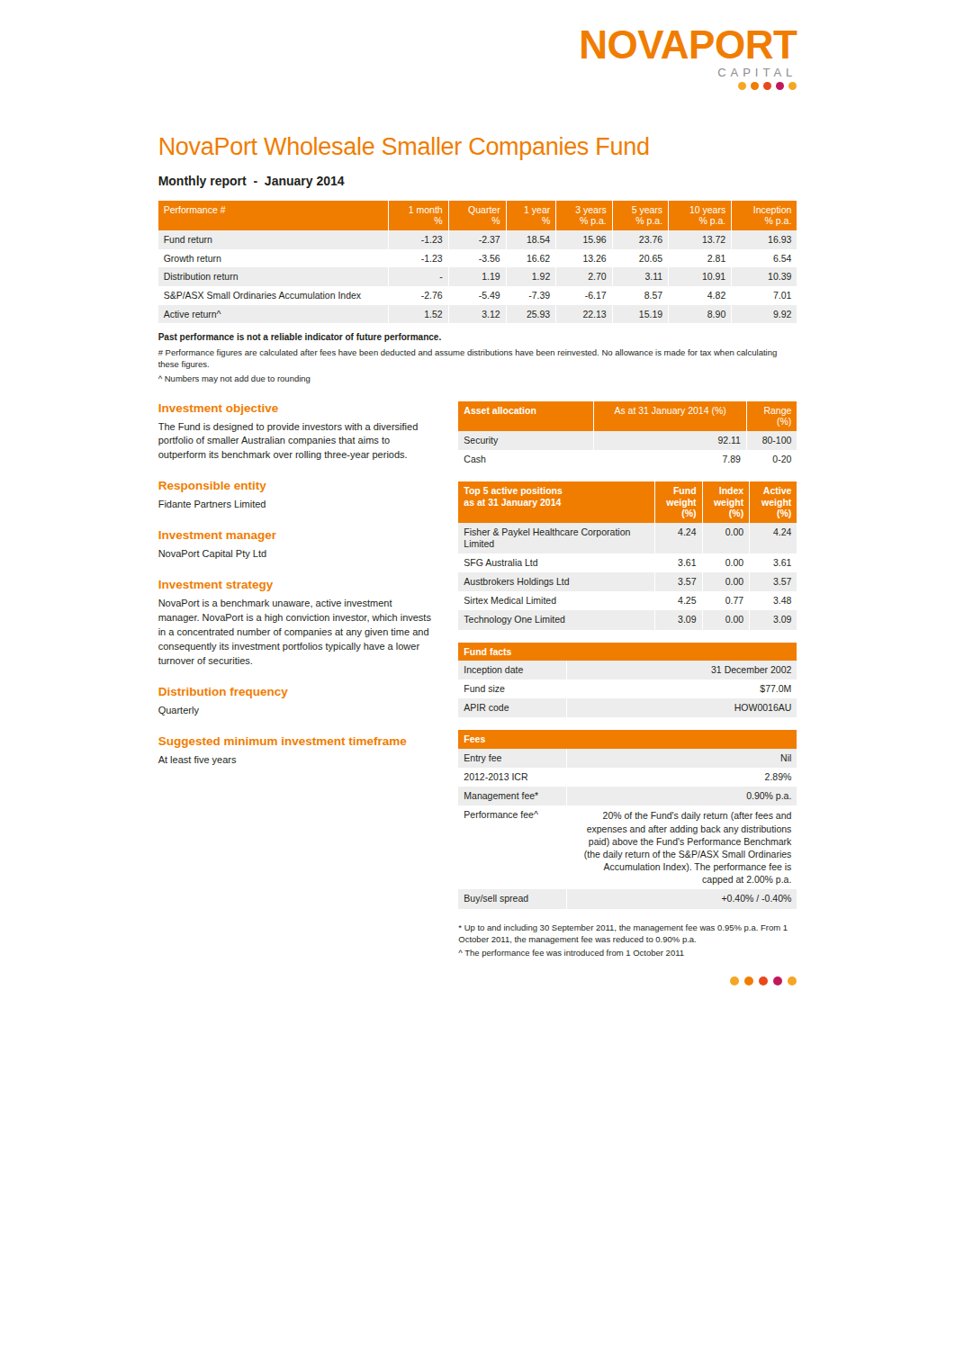NOVA PORT CAPITAL
NovaPort Wholesale Smaller Companies Fund
Monthly report - January 2014
| Performance # | 1 month % | Quarter % | 1 year % | 3 years % p.a. | 5 years % p.a. | 10 years % p.a. | Inception % p.a. |
| --- | --- | --- | --- | --- | --- | --- | --- |
| Fund return | -1.23 | -2.37 | 18.54 | 15.96 | 23.76 | 13.72 | 16.93 |
| Growth return | -1.23 | -3.56 | 16.62 | 13.26 | 20.65 | 2.81 | 6.54 |
| Distribution return | - | 1.19 | 1.92 | 2.70 | 3.11 | 10.91 | 10.39 |
| S&P/ASX Small Ordinaries Accumulation Index | -2.76 | -5.49 | -7.39 | -6.17 | 8.57 | 4.82 | 7.01 |
| Active return^ | 1.52 | 3.12 | 25.93 | 22.13 | 15.19 | 8.90 | 9.92 |
Past performance is not a reliable indicator of future performance.
# Performance figures are calculated after fees have been deducted and assume distributions have been reinvested. No allowance is made for tax when calculating these figures.
^ Numbers may not add due to rounding
Investment objective
The Fund is designed to provide investors with a diversified portfolio of smaller Australian companies that aims to outperform its benchmark over rolling three-year periods.
Responsible entity
Fidante Partners Limited
Investment manager
NovaPort Capital Pty Ltd
Investment strategy
NovaPort is a benchmark unaware, active investment manager. NovaPort is a high conviction investor, which invests in a concentrated number of companies at any given time and consequently its investment portfolios typically have a lower turnover of securities.
Distribution frequency
Quarterly
Suggested minimum investment timeframe
At least five years
| Asset allocation | As at 31 January 2014 (%) | Range (%) |
| --- | --- | --- |
| Security | 92.11 | 80-100 |
| Cash | 7.89 | 0-20 |
| Top 5 active positions as at 31 January 2014 | Fund weight (%) | Index weight (%) | Active weight (%) |
| --- | --- | --- | --- |
| Fisher & Paykel Healthcare Corporation Limited | 4.24 | 0.00 | 4.24 |
| SFG Australia Ltd | 3.61 | 0.00 | 3.61 |
| Austbrokers Holdings Ltd | 3.57 | 0.00 | 3.57 |
| Sirtex Medical Limited | 4.25 | 0.77 | 3.48 |
| Technology One Limited | 3.09 | 0.00 | 3.09 |
| Fund facts |
| --- |
| Inception date | 31 December 2002 |
| Fund size | $77.0M |
| APIR code | HOW0016AU |
| Fees |
| --- |
| Entry fee | Nil |
| 2012-2013 ICR | 2.89% |
| Management fee* | 0.90% p.a. |
| Performance fee^ | 20% of the Fund's daily return (after fees and expenses and after adding back any distributions paid) above the Fund's Performance Benchmark (the daily return of the S&P/ASX Small Ordinaries Accumulation Index). The performance fee is capped at 2.00% p.a. |
| Buy/sell spread | +0.40% / -0.40% |
* Up to and including 30 September 2011, the management fee was 0.95% p.a. From 1 October 2011, the management fee was reduced to 0.90% p.a.
^ The performance fee was introduced from 1 October 2011